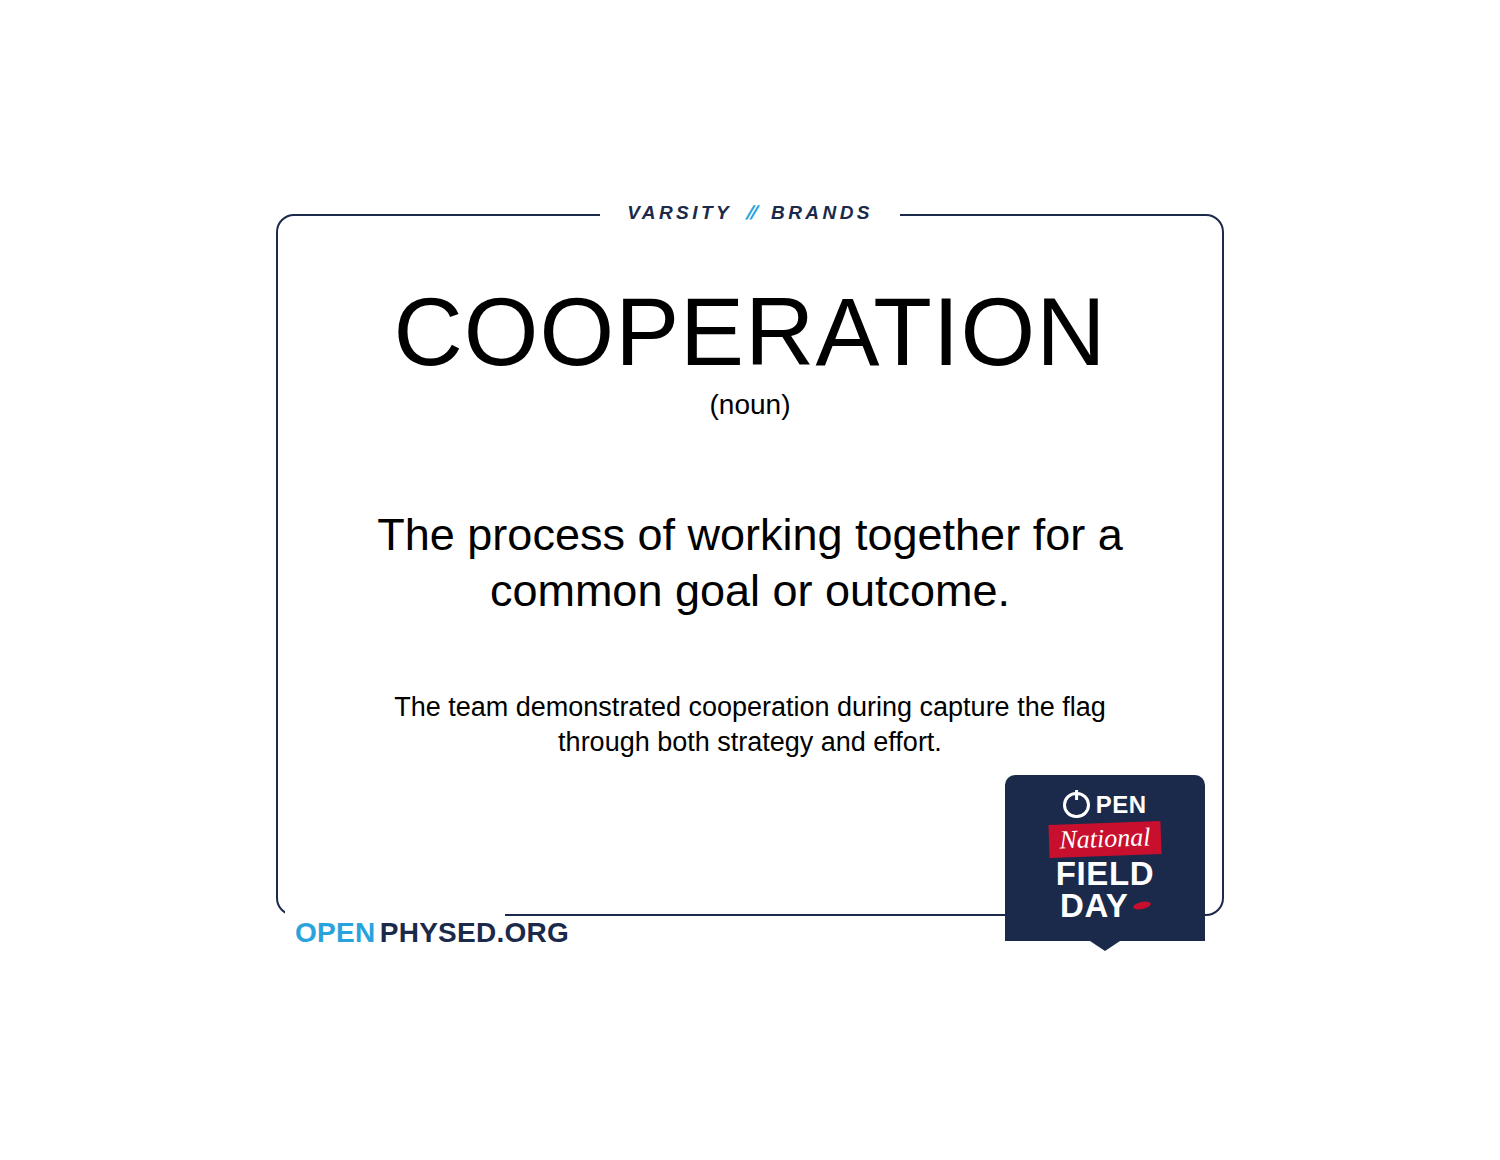VARSITY // BRANDS
COOPERATION
(noun)
The process of working together for a common goal or outcome.
The team demonstrated cooperation during capture the flag through both strategy and effort.
PEN
National
FIELD
DAY
OPEN PHYSED.ORG